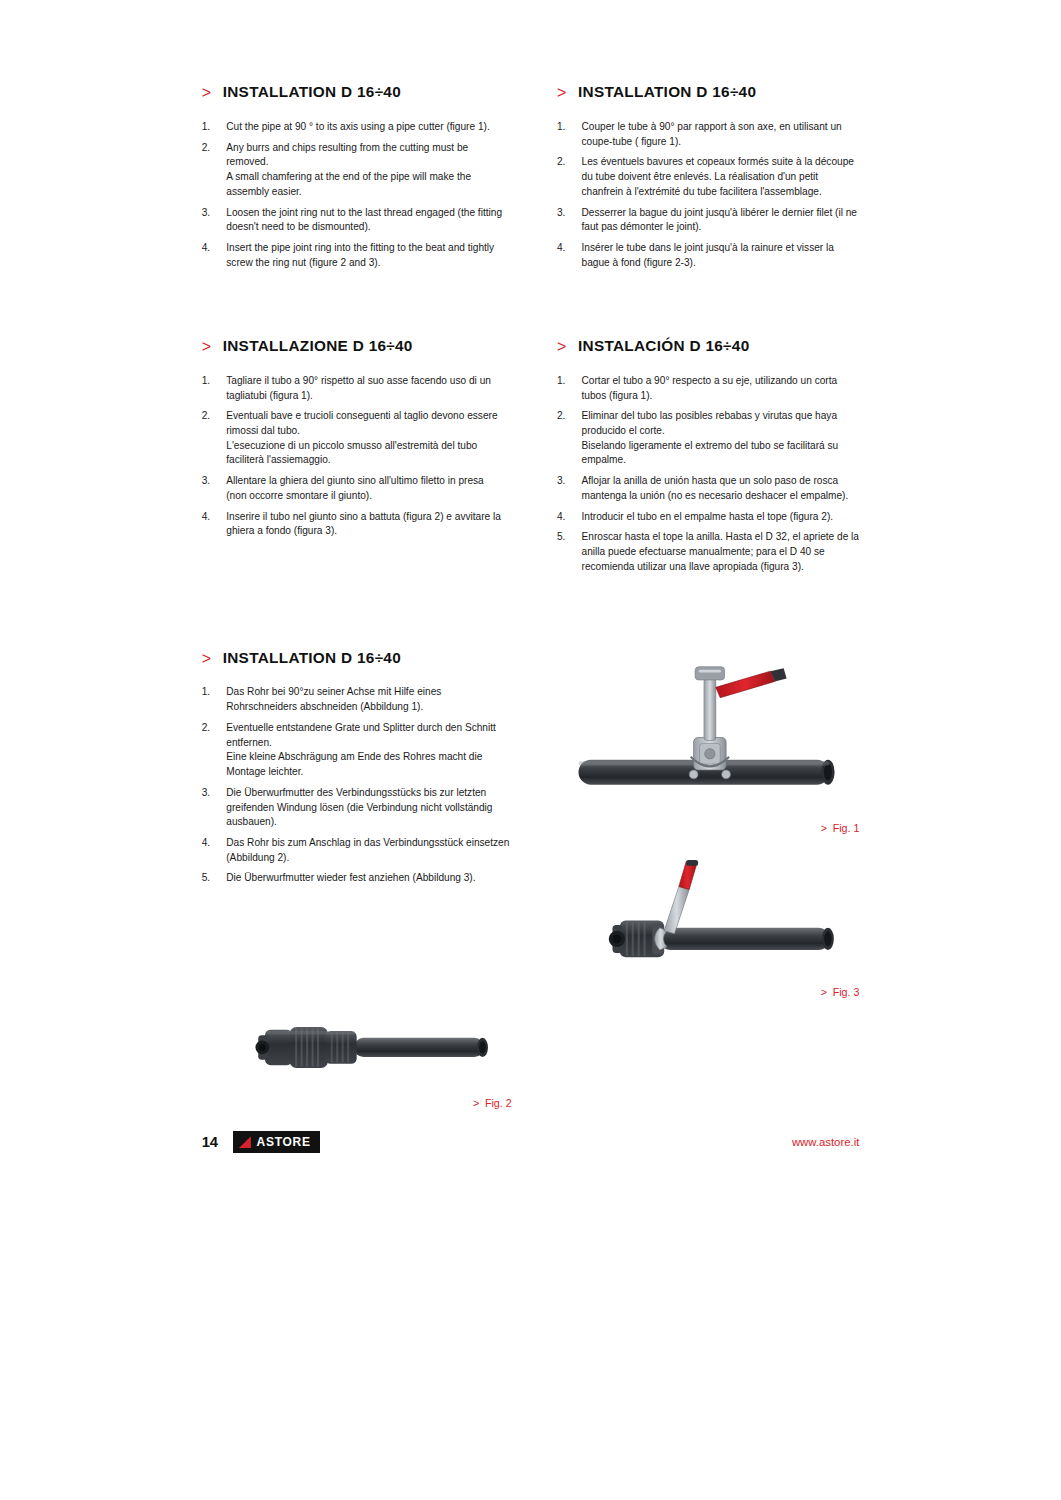>INSTALLATION D 16÷40
Cut the pipe at 90 ° to its axis using a pipe cutter (figure 1).
Any burrs and chips resulting from the cutting must be removed.A small chamfering at the end of the pipe will make the assembly easier.
Loosen the joint ring nut to the last thread engaged (the fitting doesn't need to be dismounted).
Insert the pipe joint ring into the fitting to the beat and tightly screw the ring nut (figure 2 and 3).
>INSTALLATION D 16÷40
Couper le tube à 90° par rapport à son axe, en utilisant un coupe-tube ( figure 1).
Les éventuels bavures et copeaux formés suite à la découpe du tube doivent être enlevés. La réalisation d'un petit chanfrein à l'extrémité du tube facilitera l'assemblage.
Desserrer la bague du joint jusqu'à libérer le dernier filet (il ne faut pas démonter le joint).
Insérer le tube dans le joint jusqu'à la rainure et visser la bague à fond (figure 2-3).
>INSTALLAZIONE D 16÷40
Tagliare il tubo a 90° rispetto al suo asse facendo uso di un tagliatubi (figura 1).
Eventuali bave e trucioli conseguenti al taglio devono essere rimossi dal tubo.L'esecuzione di un piccolo smusso all'estremità del tubo faciliterà l'assiemaggio.
Allentare la ghiera del giunto sino all'ultimo filetto in presa (non occorre smontare il giunto).
Inserire il tubo nel giunto sino a battuta (figura 2) e avvitare la ghiera a fondo (figura 3).
>INSTALACIÓN D 16÷40
Cortar el tubo a 90° respecto a su eje, utilizando un corta tubos (figura 1).
Eliminar del tubo las posibles rebabas y virutas que haya producido el corte.Biselando ligeramente el extremo del tubo se facilitará su empalme.
Aflojar la anilla de unión hasta que un solo paso de rosca mantenga la unión (no es necesario deshacer el empalme).
Introducir el tubo en el empalme hasta el tope (figura 2).
Enroscar hasta el tope la anilla. Hasta el D 32, el apriete de la anilla puede efectuarse manualmente; para el D 40 se recomienda utilizar una llave apropiada (figura 3).
>INSTALLATION D 16÷40
Das Rohr bei 90°zu seiner Achse mit Hilfe eines Rohrschneiders abschneiden (Abbildung 1).
Eventuelle entstandene Grate und Splitter durch den Schnitt entfernen.Eine kleine Abschrägung am Ende des Rohres macht die Montage leichter.
Die Überwurfmutter des Verbindungsstücks bis zur letzten greifenden Windung lösen (die Verbindung nicht vollständig ausbauen).
Das Rohr bis zum Anschlag in das Verbindungsstück einsetzen (Abbildung 2).
Die Überwurfmutter wieder fest anziehen (Abbildung 3).
>Fig. 1
>Fig. 3
>Fig. 2
14 ASTORE
www.astore.it